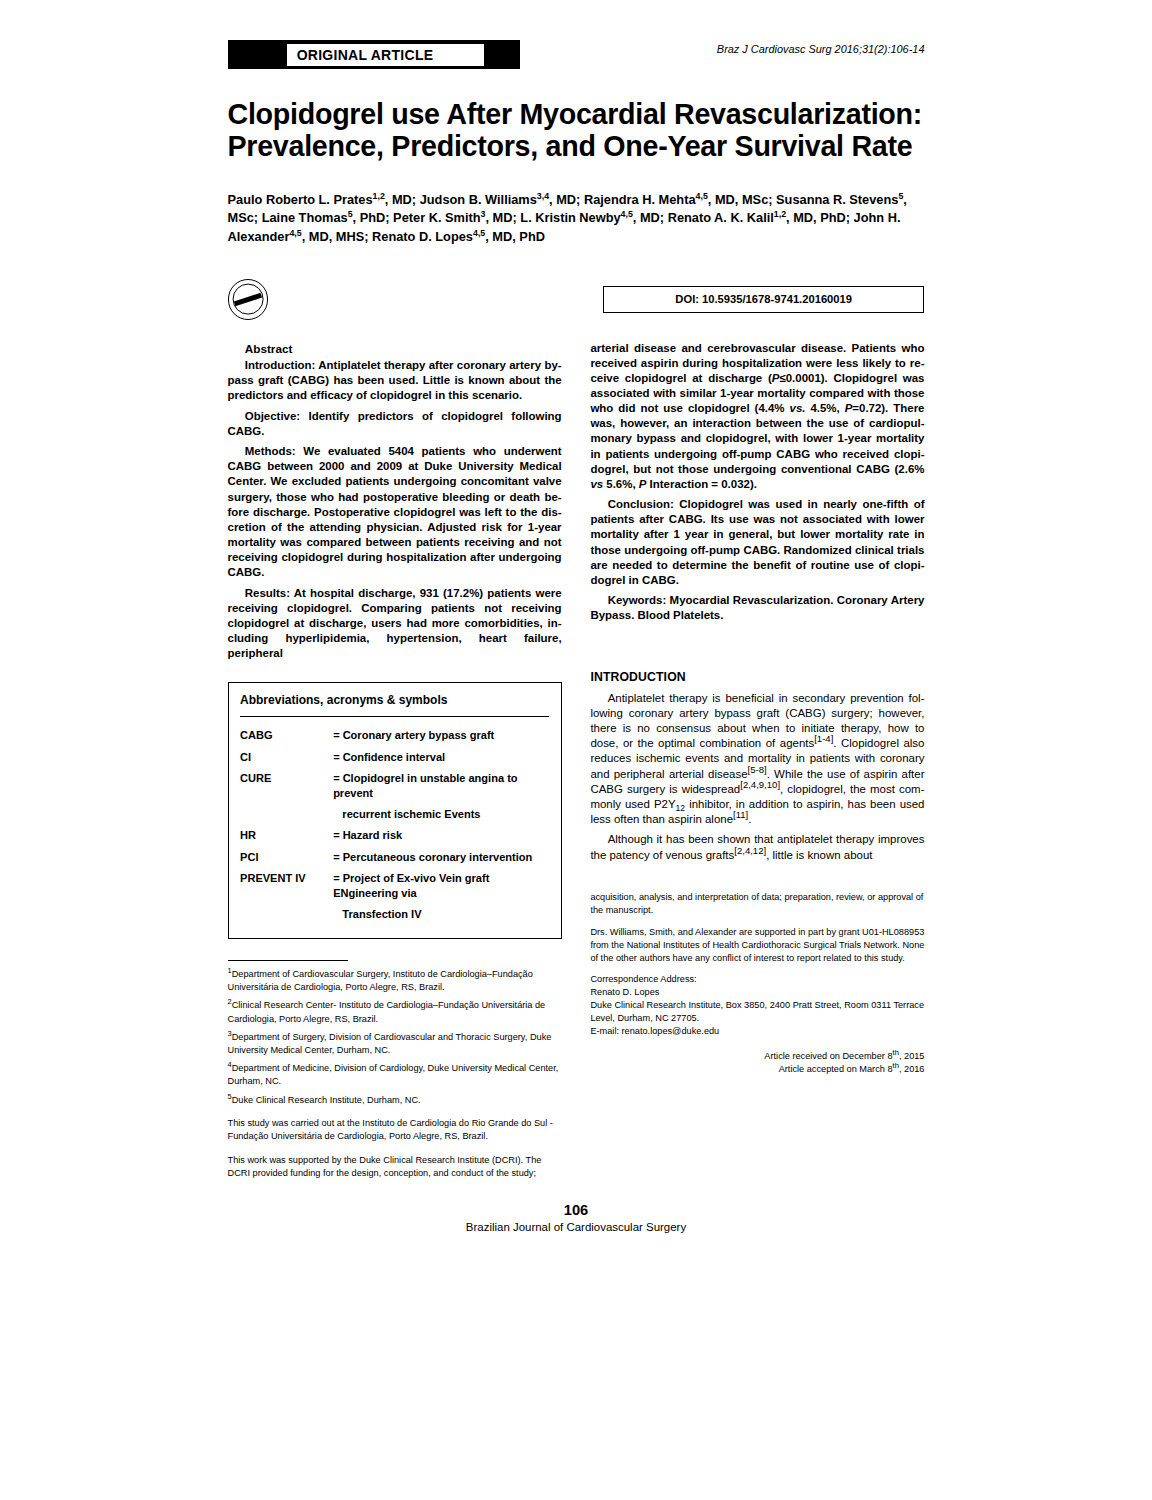ORIGINAL ARTICLE
Braz J Cardiovasc Surg 2016;31(2):106-14
Clopidogrel use After Myocardial Revascularization: Prevalence, Predictors, and One-Year Survival Rate
Paulo Roberto L. Prates1,2, MD; Judson B. Williams3,4, MD; Rajendra H. Mehta4,5, MD, MSc; Susanna R. Stevens5, MSc; Laine Thomas5, PhD; Peter K. Smith3, MD; L. Kristin Newby4,5, MD; Renato A. K. Kalil1,2, MD, PhD; John H. Alexander4,5, MD, MHS; Renato D. Lopes4,5, MD, PhD
DOI: 10.5935/1678-9741.20160019
Abstract
Introduction: Antiplatelet therapy after coronary artery bypass graft (CABG) has been used. Little is known about the predictors and efficacy of clopidogrel in this scenario.
Objective: Identify predictors of clopidogrel following CABG.
Methods: We evaluated 5404 patients who underwent CABG between 2000 and 2009 at Duke University Medical Center. We excluded patients undergoing concomitant valve surgery, those who had postoperative bleeding or death before discharge. Postoperative clopidogrel was left to the discretion of the attending physician. Adjusted risk for 1-year mortality was compared between patients receiving and not receiving clopidogrel during hospitalization after undergoing CABG.
Results: At hospital discharge, 931 (17.2%) patients were receiving clopidogrel. Comparing patients not receiving clopidogrel at discharge, users had more comorbidities, including hyperlipidemia, hypertension, heart failure, peripheral
Abbreviations, acronyms & symbols
| CABG | = Coronary artery bypass graft |
| CI | = Confidence interval |
| CURE | = Clopidogrel in unstable angina to prevent |
| | recurrent ischemic Events |
| HR | = Hazard risk |
| PCI | = Percutaneous coronary intervention |
| PREVENT IV | = Project of Ex-vivo Vein graft ENgineering via |
| | Transfection IV |
1Department of Cardiovascular Surgery, Instituto de Cardiologia–Fundação Universitária de Cardiologia, Porto Alegre, RS, Brazil.
2Clinical Research Center- Instituto de Cardiologia–Fundação Universitária de Cardiologia, Porto Alegre, RS, Brazil.
3Department of Surgery, Division of Cardiovascular and Thoracic Surgery, Duke University Medical Center, Durham, NC.
4Department of Medicine, Division of Cardiology, Duke University Medical Center, Durham, NC.
5Duke Clinical Research Institute, Durham, NC.
This study was carried out at the Instituto de Cardiologia do Rio Grande do Sul - Fundação Universitária de Cardiologia, Porto Alegre, RS, Brazil.
This work was supported by the Duke Clinical Research Institute (DCRI). The DCRI provided funding for the design, conception, and conduct of the study;
arterial disease and cerebrovascular disease. Patients who received aspirin during hospitalization were less likely to receive clopidogrel at discharge (P≤0.0001). Clopidogrel was associated with similar 1-year mortality compared with those who did not use clopidogrel (4.4% vs. 4.5%, P=0.72). There was, however, an interaction between the use of cardiopulmonary bypass and clopidogrel, with lower 1-year mortality in patients undergoing off-pump CABG who received clopidogrel, but not those undergoing conventional CABG (2.6% vs 5.6%, P Interaction = 0.032).
Conclusion: Clopidogrel was used in nearly one-fifth of patients after CABG. Its use was not associated with lower mortality after 1 year in general, but lower mortality rate in those undergoing off-pump CABG. Randomized clinical trials are needed to determine the benefit of routine use of clopidogrel in CABG.
Keywords: Myocardial Revascularization. Coronary Artery Bypass. Blood Platelets.
INTRODUCTION
Antiplatelet therapy is beneficial in secondary prevention following coronary artery bypass graft (CABG) surgery; however, there is no consensus about when to initiate therapy, how to dose, or the optimal combination of agents[1-4]. Clopidogrel also reduces ischemic events and mortality in patients with coronary and peripheral arterial disease[5-8]. While the use of aspirin after CABG surgery is widespread[2,4,9,10], clopidogrel, the most commonly used P2Y12 inhibitor, in addition to aspirin, has been used less often than aspirin alone[11].
Although it has been shown that antiplatelet therapy improves the patency of venous grafts[2,4,12], little is known about
acquisition, analysis, and interpretation of data; preparation, review, or approval of the manuscript.
Drs. Williams, Smith, and Alexander are supported in part by grant U01-HL088953 from the National Institutes of Health Cardiothoracic Surgical Trials Network. None of the other authors have any conflict of interest to report related to this study.
Correspondence Address:
Renato D. Lopes
Duke Clinical Research Institute, Box 3850, 2400 Pratt Street, Room 0311 Terrace Level, Durham, NC 27705.
E-mail: renato.lopes@duke.edu
Article received on December 8th, 2015
Article accepted on March 8th, 2016
106
Brazilian Journal of Cardiovascular Surgery